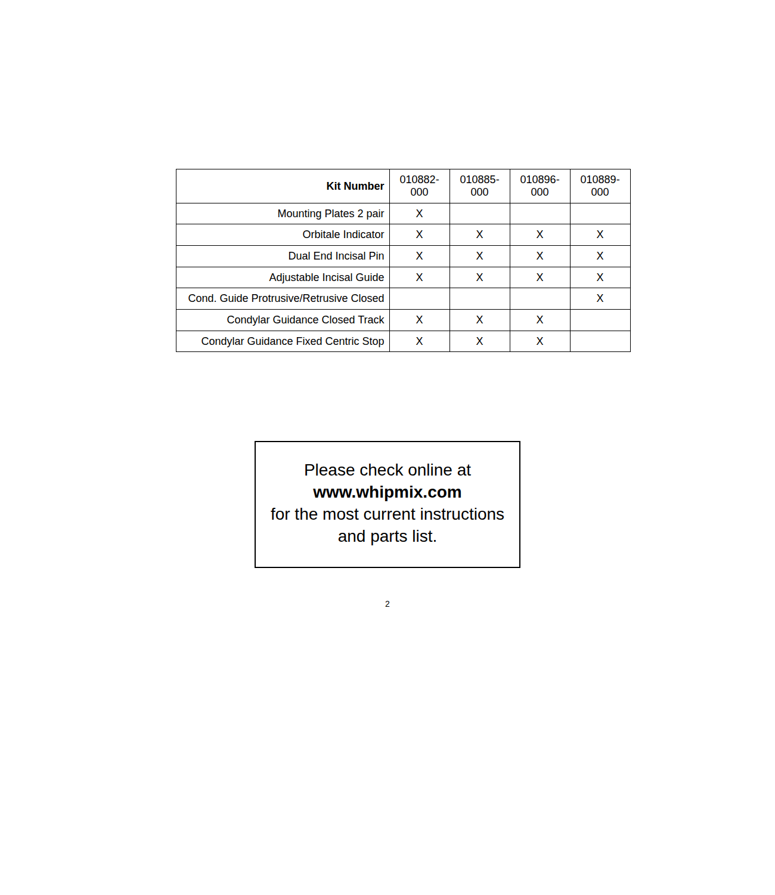| Kit Number | 010882- 000 | 010885- 000 | 010896- 000 | 010889- 000 |
| --- | --- | --- | --- | --- |
| Mounting Plates 2 pair | X | | | |
| Orbitale Indicator | X | X | X | X |
| Dual End Incisal Pin | X | X | X | X |
| Adjustable Incisal Guide | X | X | X | X |
| Cond. Guide Protrusive/Retrusive Closed | | | | X |
| Condylar Guidance Closed Track | X | X | X | |
| Condylar Guidance Fixed Centric Stop | X | X | X | |
Please check online at
www.whipmix.com
for the most current instructions
and parts list.
2